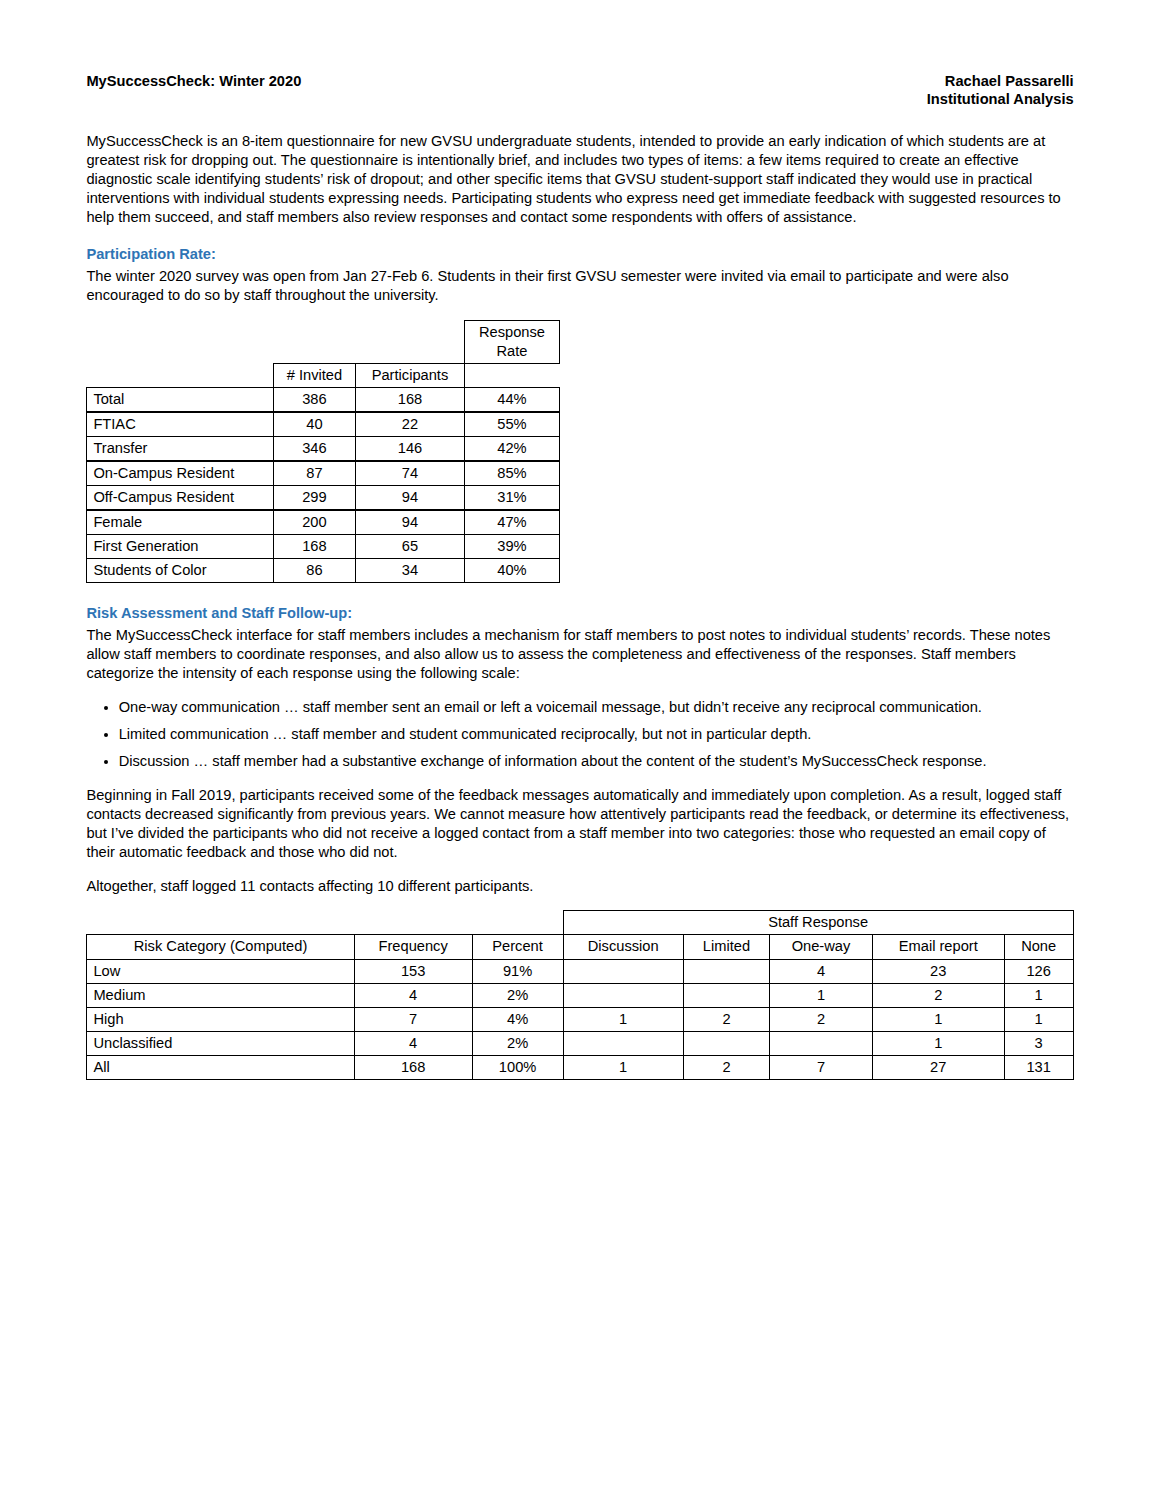MySuccessCheck: Winter 2020
Rachael Passarelli
Institutional Analysis
MySuccessCheck is an 8-item questionnaire for new GVSU undergraduate students, intended to provide an early indication of which students are at greatest risk for dropping out. The questionnaire is intentionally brief, and includes two types of items: a few items required to create an effective diagnostic scale identifying students’ risk of dropout; and other specific items that GVSU student-support staff indicated they would use in practical interventions with individual students expressing needs. Participating students who express need get immediate feedback with suggested resources to help them succeed, and staff members also review responses and contact some respondents with offers of assistance.
Participation Rate:
The winter 2020 survey was open from Jan 27-Feb 6. Students in their first GVSU semester were invited via email to participate and were also encouraged to do so by staff throughout the university.
| | | | Response Rate |
| --- | --- | --- | --- |
| | # Invited | Participants | |
| Total | 386 | 168 | 44% |
| FTIAC | 40 | 22 | 55% |
| Transfer | 346 | 146 | 42% |
| On-Campus Resident | 87 | 74 | 85% |
| Off-Campus Resident | 299 | 94 | 31% |
| Female | 200 | 94 | 47% |
| First Generation | 168 | 65 | 39% |
| Students of Color | 86 | 34 | 40% |
Risk Assessment and Staff Follow-up:
The MySuccessCheck interface for staff members includes a mechanism for staff members to post notes to individual students’ records. These notes allow staff members to coordinate responses, and also allow us to assess the completeness and effectiveness of the responses. Staff members categorize the intensity of each response using the following scale:
One-way communication … staff member sent an email or left a voicemail message, but didn’t receive any reciprocal communication.
Limited communication … staff member and student communicated reciprocally, but not in particular depth.
Discussion … staff member had a substantive exchange of information about the content of the student’s MySuccessCheck response.
Beginning in Fall 2019, participants received some of the feedback messages automatically and immediately upon completion. As a result, logged staff contacts decreased significantly from previous years. We cannot measure how attentively participants read the feedback, or determine its effectiveness, but I’ve divided the participants who did not receive a logged contact from a staff member into two categories: those who requested an email copy of their automatic feedback and those who did not.
Altogether, staff logged 11 contacts affecting 10 different participants.
| | | | Staff Response |
| --- | --- | --- | --- |
| Risk Category (Computed) | Frequency | Percent | Discussion | Limited | One-way | Email report | None |
| Low | 153 | 91% | | | 4 | 23 | 126 |
| Medium | 4 | 2% | | | 1 | 2 | 1 |
| High | 7 | 4% | 1 | 2 | 2 | 1 | 1 |
| Unclassified | 4 | 2% | | | | 1 | 3 |
| All | 168 | 100% | 1 | 2 | 7 | 27 | 131 |